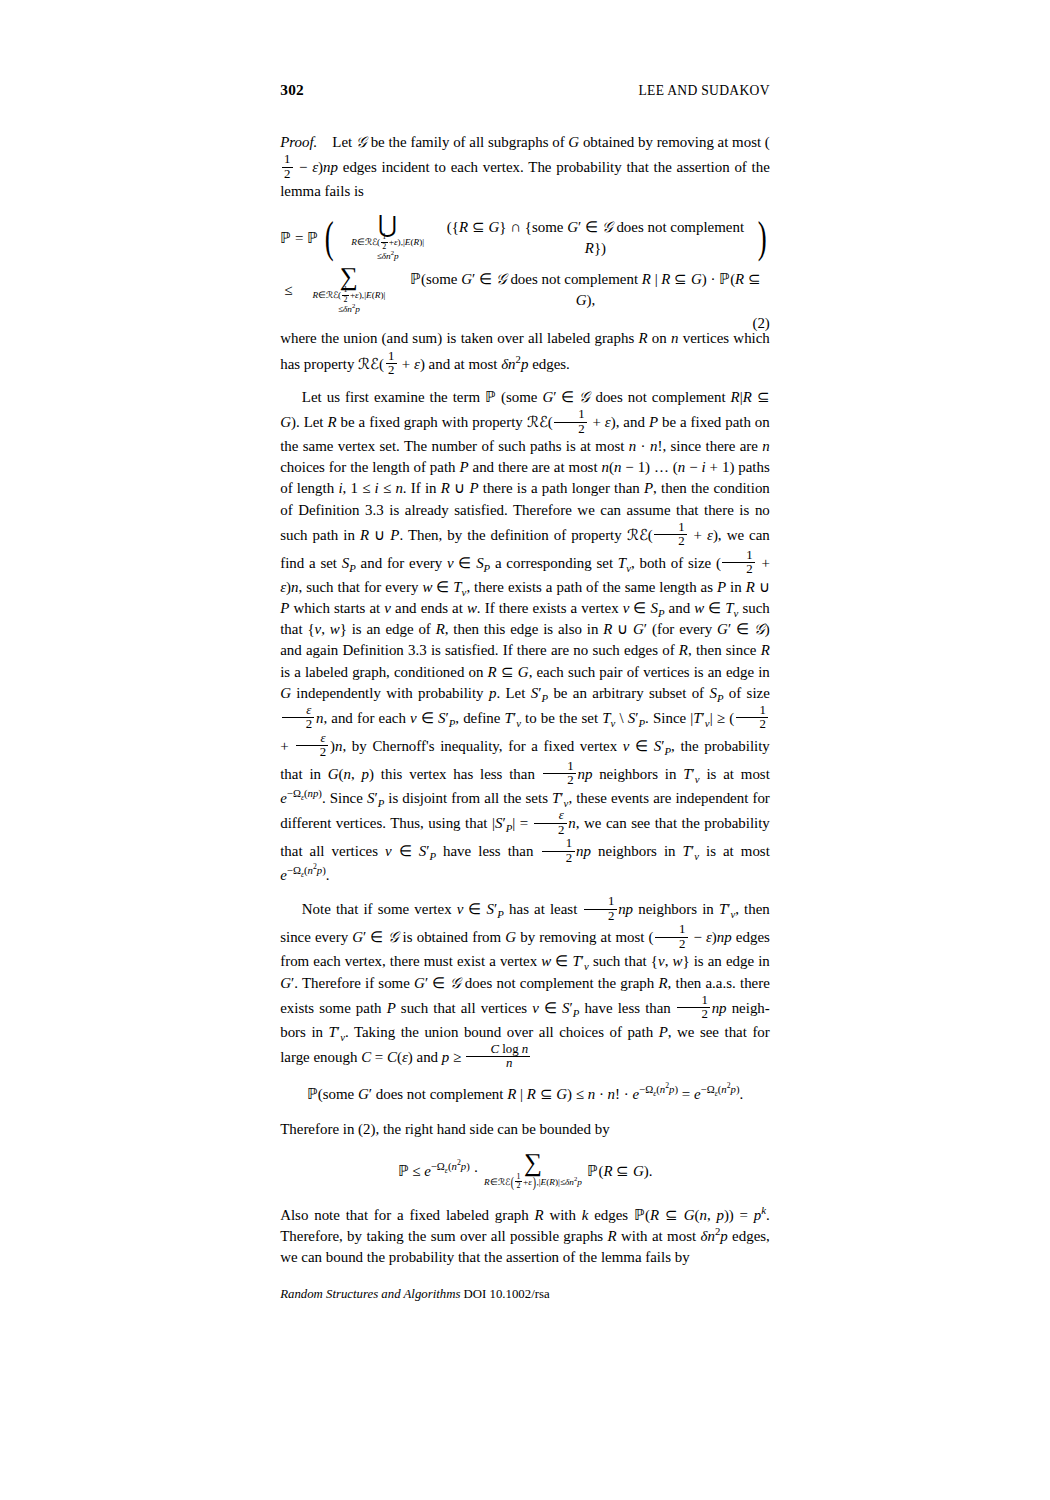302 LEE AND SUDAKOV
Proof. Let 𝒢 be the family of all subgraphs of G obtained by removing at most (12 − ε)np edges incident to each vertex. The probability that the assertion of the lemma fails is
ℙ = ℙ ( ⋃ R∈ℛℰ(12+ε),|E(R)|≤δn2p ({R ⊆ G} ∩ {some G′ ∈ 𝒢 does not complement R}) )
≤ ∑ R∈ℛℰ(12+ε),|E(R)|≤δn2p ℙ(some G′ ∈ 𝒢 does not complement R | R ⊆ G) · ℙ(R ⊆ G),
(2)
where the union (and sum) is taken over all labeled graphs R on n vertices which has property ℛℰ(12 + ε) and at most δn2p edges.
Let us first examine the term ℙ (some G′ ∈ 𝒢 does not complement R|R ⊆ G). Let R be a fixed graph with property ℛℰ(12 + ε), and P be a fixed path on the same vertex set. The number of such paths is at most n · n!, since there are n choices for the length of path P and there are at most n(n − 1) … (n − i + 1) paths of length i, 1 ≤ i ≤ n. If in R ∪ P there is a path longer than P, then the condition of Definition 3.3 is already satisfied. Therefore we can assume that there is no such path in R ∪ P. Then, by the definition of property ℛℰ(12 + ε), we can find a set SP and for every v ∈ SP a corresponding set Tv, both of size (12 + ε)n, such that for every w ∈ Tv, there exists a path of the same length as P in R ∪ P which starts at v and ends at w. If there exists a vertex v ∈ SP and w ∈ Tv such that {v, w} is an edge of R, then this edge is also in R ∪ G′ (for every G′ ∈ 𝒢) and again Definition 3.3 is satisfied. If there are no such edges of R, then since R is a labeled graph, conditioned on R ⊆ G, each such pair of vertices is an edge in G independently with probability p. Let S′P be an arbitrary subset of SP of size ε 2 n, and for each v ∈ S′P, define T′v to be the set Tv \ S′P. Since |T′v| ≥ (12 + ε 2)n, by Chernoff's inequality, for a fixed vertex v ∈ S′P, the probability that in G(n, p) this vertex has less than 12 np neighbors in T′v is at most e−Ωε(np). Since S′P is disjoint from all the sets T′v, these events are independent for different vertices. Thus, using that |S′P| = ε 2 n, we can see that the probability that all vertices v ∈ S′P have less than 12 np neighbors in T′v is at most e−Ωε(n2p).
Note that if some vertex v ∈ S′P has at least 12 np neighbors in T′v, then since every G′ ∈ 𝒢 is obtained from G by removing at most (12 − ε)np edges from each vertex, there must exist a vertex w ∈ T′v such that {v, w} is an edge in G′. Therefore if some G′ ∈ 𝒢 does not complement the graph R, then a.a.s. there exists some path P such that all vertices v ∈ S′P have less than 12 np neighbors in T′v. Taking the union bound over all choices of path P, we see that for large enough C = C(ε) and p ≥ C log n n
ℙ(some G′ does not complement R | R ⊆ G) ≤ n · n! · e−Ωε(n2p) = e−Ωε(n2p).
Therefore in (2), the right hand side can be bounded by
ℙ ≤ e−Ωε(n2p) · ∑ R∈ℛℰ(12+ε),|E(R)|≤δn2p ℙ(R ⊆ G).
Also note that for a fixed labeled graph R with k edges ℙ(R ⊆ G(n, p)) = pk. Therefore, by taking the sum over all possible graphs R with at most δn2p edges, we can bound the probability that the assertion of the lemma fails by
Random Structures and Algorithms DOI 10.1002/rsa